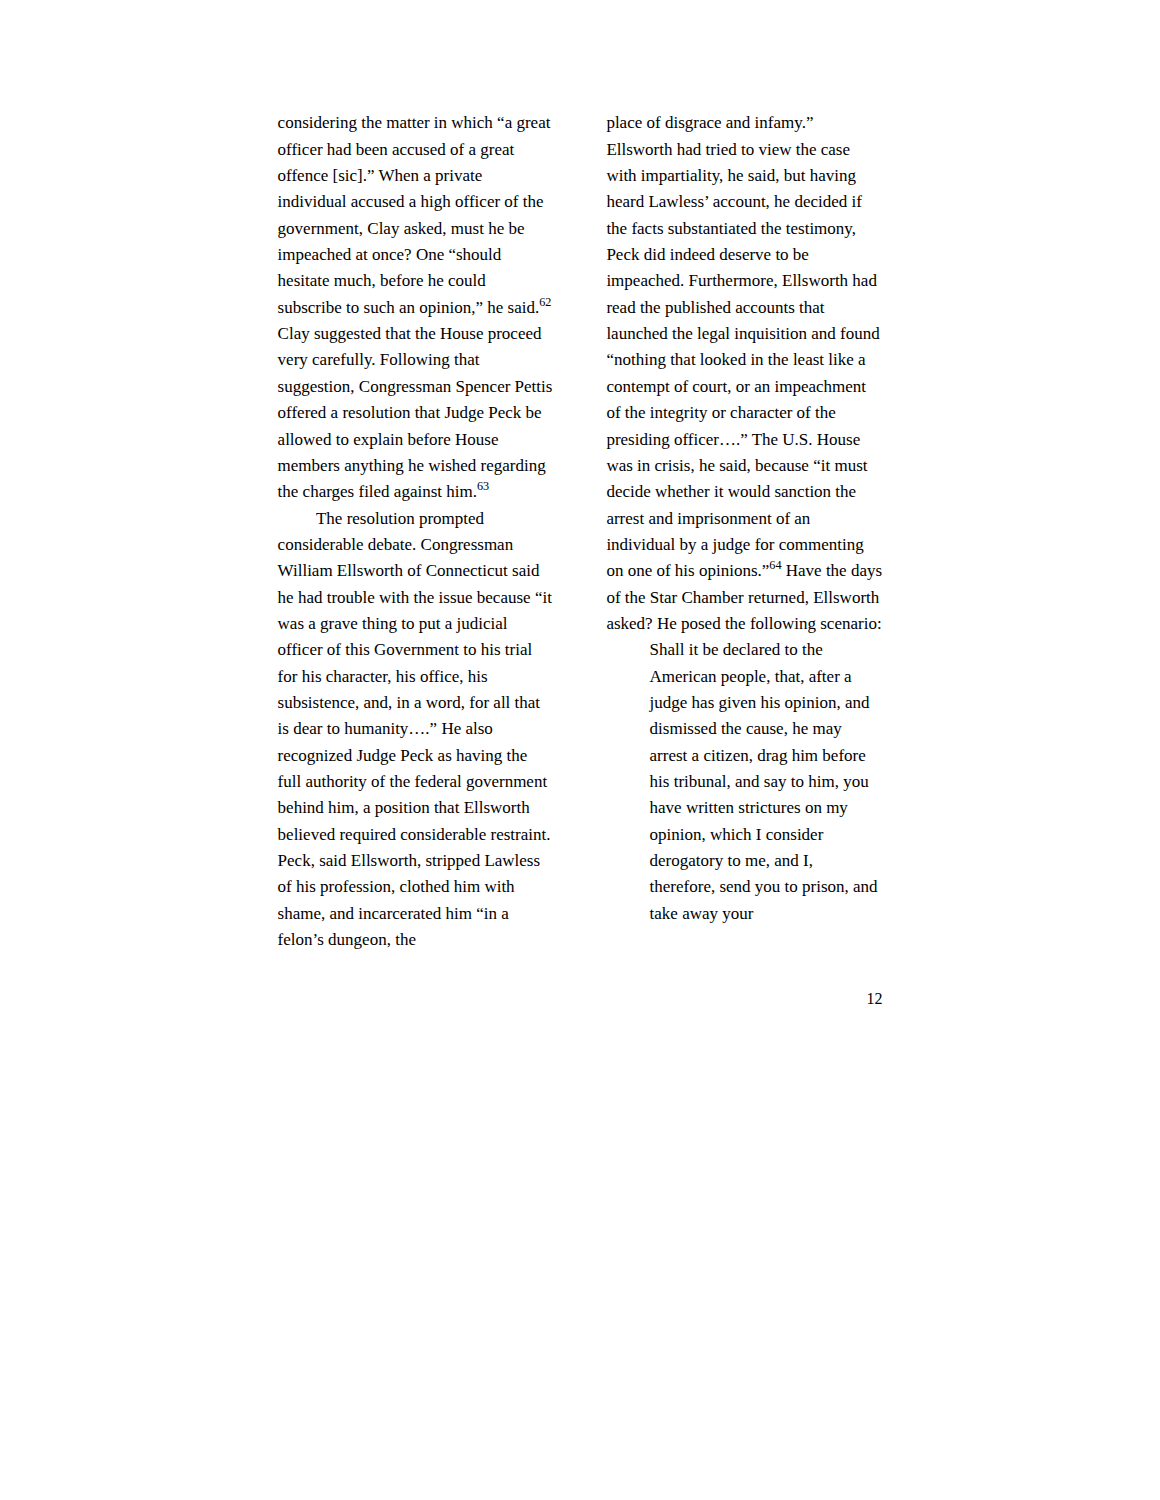considering the matter in which “a great officer had been accused of a great offence [sic].” When a private individual accused a high officer of the government, Clay asked, must he be impeached at once? One “should hesitate much, before he could subscribe to such an opinion,” he said.62 Clay suggested that the House proceed very carefully. Following that suggestion, Congressman Spencer Pettis offered a resolution that Judge Peck be allowed to explain before House members anything he wished regarding the charges filed against him.63
The resolution prompted considerable debate. Congressman William Ellsworth of Connecticut said he had trouble with the issue because “it was a grave thing to put a judicial officer of this Government to his trial for his character, his office, his subsistence, and, in a word, for all that is dear to humanity….” He also recognized Judge Peck as having the full authority of the federal government behind him, a position that Ellsworth believed required considerable restraint. Peck, said Ellsworth, stripped Lawless of his profession, clothed him with shame, and incarcerated him “in a felon’s dungeon, the
place of disgrace and infamy.” Ellsworth had tried to view the case with impartiality, he said, but having heard Lawless’ account, he decided if the facts substantiated the testimony, Peck did indeed deserve to be impeached. Furthermore, Ellsworth had read the published accounts that launched the legal inquisition and found “nothing that looked in the least like a contempt of court, or an impeachment of the integrity or character of the presiding officer….” The U.S. House was in crisis, he said, because “it must decide whether it would sanction the arrest and imprisonment of an individual by a judge for commenting on one of his opinions.”64 Have the days of the Star Chamber returned, Ellsworth asked? He posed the following scenario:
Shall it be declared to the American people, that, after a judge has given his opinion, and dismissed the cause, he may arrest a citizen, drag him before his tribunal, and say to him, you have written strictures on my opinion, which I consider derogatory to me, and I, therefore, send you to prison, and take away your
12